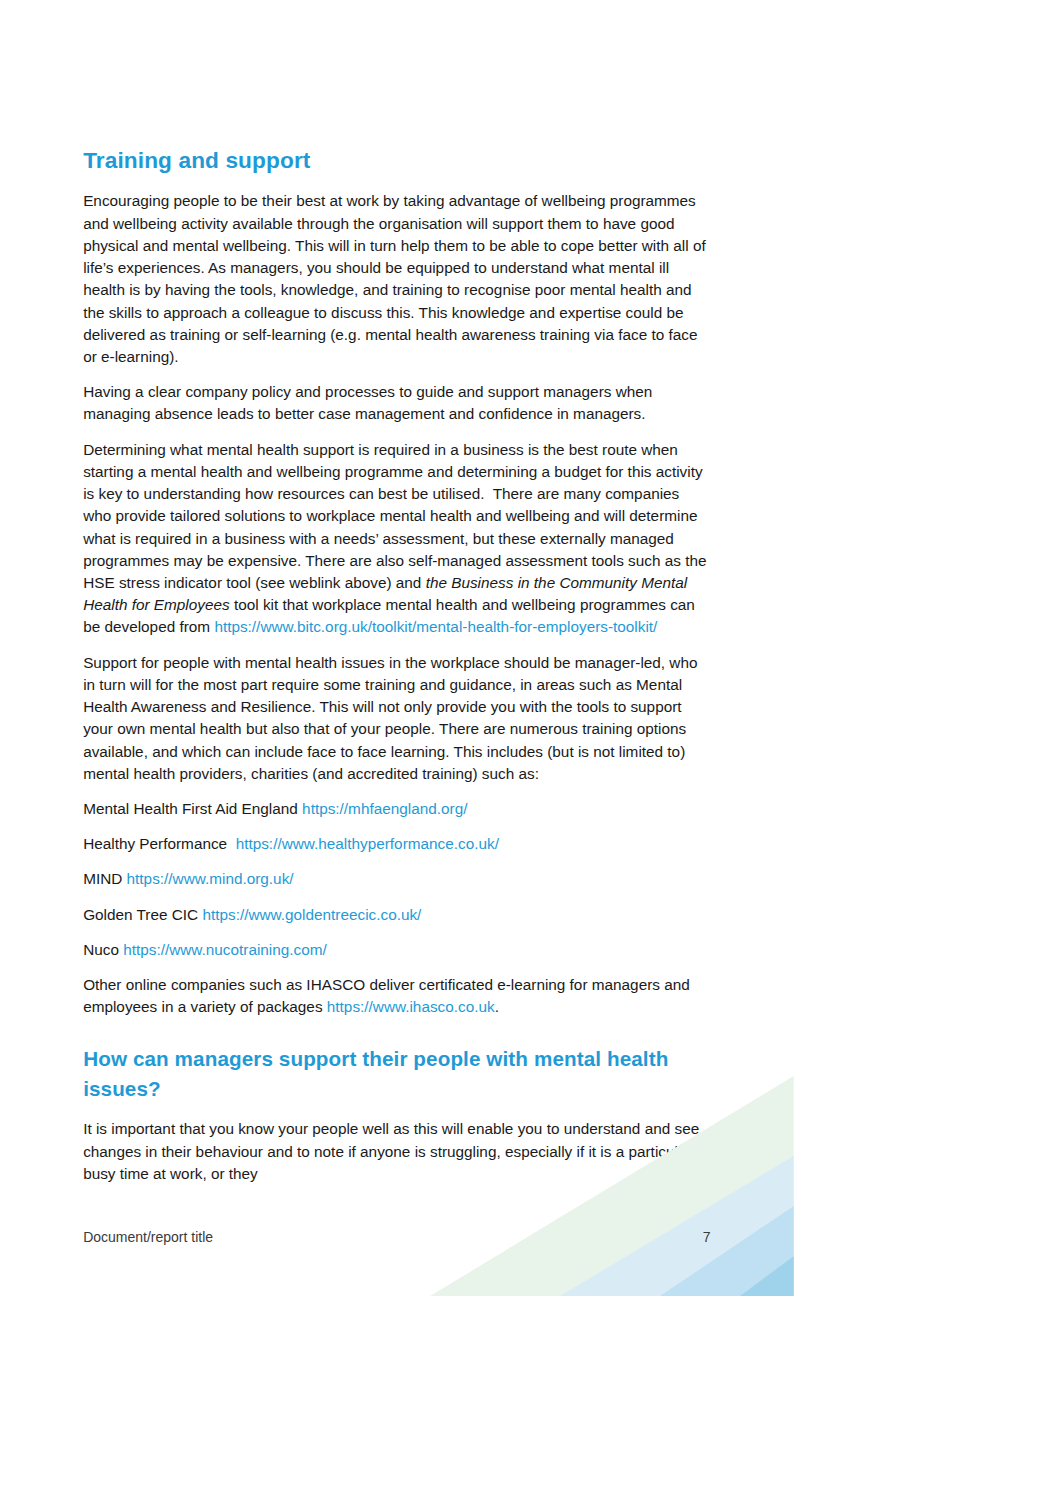Training and support
Encouraging people to be their best at work by taking advantage of wellbeing programmes and wellbeing activity available through the organisation will support them to have good physical and mental wellbeing. This will in turn help them to be able to cope better with all of life’s experiences. As managers, you should be equipped to understand what mental ill health is by having the tools, knowledge, and training to recognise poor mental health and the skills to approach a colleague to discuss this. This knowledge and expertise could be delivered as training or self-learning (e.g. mental health awareness training via face to face or e-learning).
Having a clear company policy and processes to guide and support managers when managing absence leads to better case management and confidence in managers.
Determining what mental health support is required in a business is the best route when starting a mental health and wellbeing programme and determining a budget for this activity is key to understanding how resources can best be utilised. There are many companies who provide tailored solutions to workplace mental health and wellbeing and will determine what is required in a business with a needs’ assessment, but these externally managed programmes may be expensive. There are also self-managed assessment tools such as the HSE stress indicator tool (see weblink above) and the Business in the Community Mental Health for Employees tool kit that workplace mental health and wellbeing programmes can be developed from https://www.bitc.org.uk/toolkit/mental-health-for-employers-toolkit/
Support for people with mental health issues in the workplace should be manager-led, who in turn will for the most part require some training and guidance, in areas such as Mental Health Awareness and Resilience. This will not only provide you with the tools to support your own mental health but also that of your people. There are numerous training options available, and which can include face to face learning. This includes (but is not limited to) mental health providers, charities (and accredited training) such as:
Mental Health First Aid England https://mhfaengland.org/
Healthy Performance https://www.healthyperformance.co.uk/
MIND https://www.mind.org.uk/
Golden Tree CIC https://www.goldentreecic.co.uk/
Nuco https://www.nucotraining.com/
Other online companies such as IHASCO deliver certificated e-learning for managers and employees in a variety of packages https://www.ihasco.co.uk.
How can managers support their people with mental health issues?
It is important that you know your people well as this will enable you to understand and see changes in their behaviour and to note if anyone is struggling, especially if it is a particularly busy time at work, or they
Document/report title 7